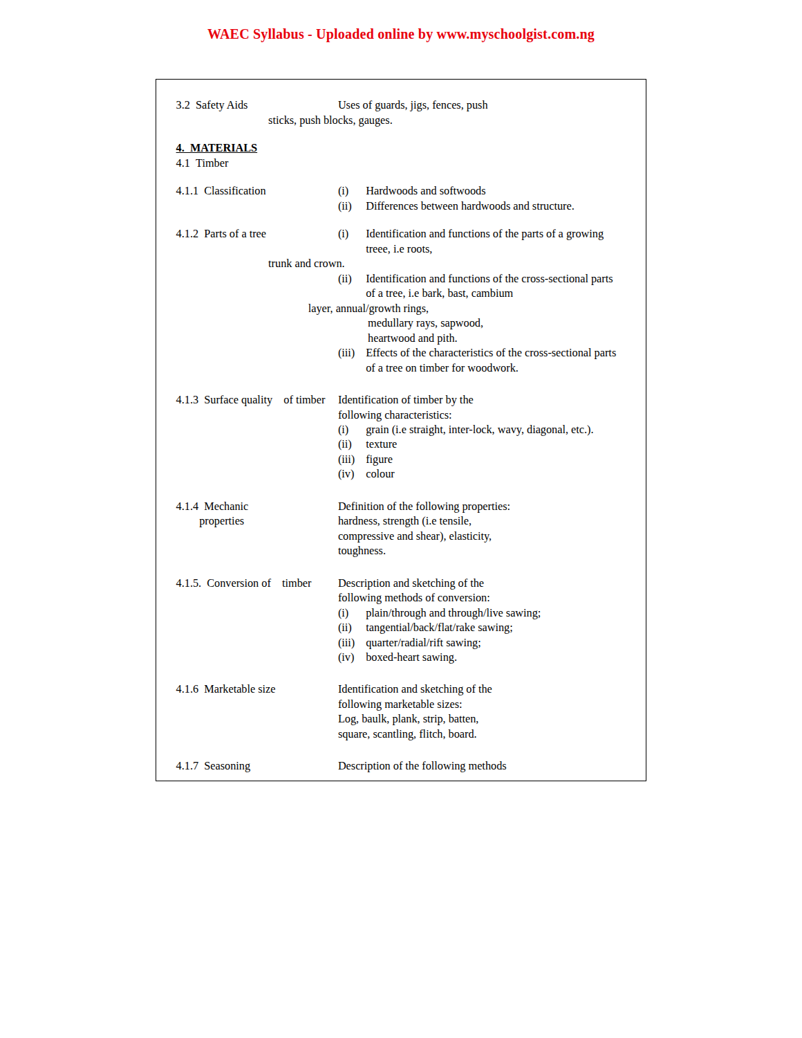WAEC Syllabus - Uploaded online by www.myschoolgist.com.ng
| 3.2 Safety Aids | Uses of guards, jigs, fences, push |
| | sticks, push blocks, gauges. |
4. MATERIALS
4.1 Timber
| 4.1.1 Classification | (i) Hardwoods and softwoods (ii) Differences between hardwoods and structure. |
| 4.1.2 Parts of a tree | (i) Identification and functions of the parts of a growing treee, i.e roots, |
| | trunk and crown. |
| | (ii) Identification and functions of the cross-sectional parts of a tree, i.e bark, bast, cambium |
| | layer, annual/growth rings, |
| | medullary rays, sapwood, |
| | heartwood and pith. |
| | (iii) Effects of the characteristics of the cross-sectional parts of a tree on timber for woodwork. |
| 4.1.3 Surface quality of timber | Identification of timber by the following characteristics: (i) grain (i.e straight, inter-lock, wavy, diagonal, etc.). (ii) texture (iii) figure (iv) colour |
| 4.1.4 Mechanic properties | Definition of the following properties: hardness, strength (i.e tensile, compressive and shear), elasticity, toughness. |
| 4.1.5. Conversion of timber | Description and sketching of the following methods of conversion: (i) plain/through and through/live sawing; (ii) tangential/back/flat/rake sawing; (iii) quarter/radial/rift sawing; (iv) boxed-heart sawing. |
| 4.1.6 Marketable size | Identification and sketching of the following marketable sizes: Log, baulk, plank, strip, batten, square, scantling, flitch, board. |
| 4.1.7 Seasoning | Description of the following methods |